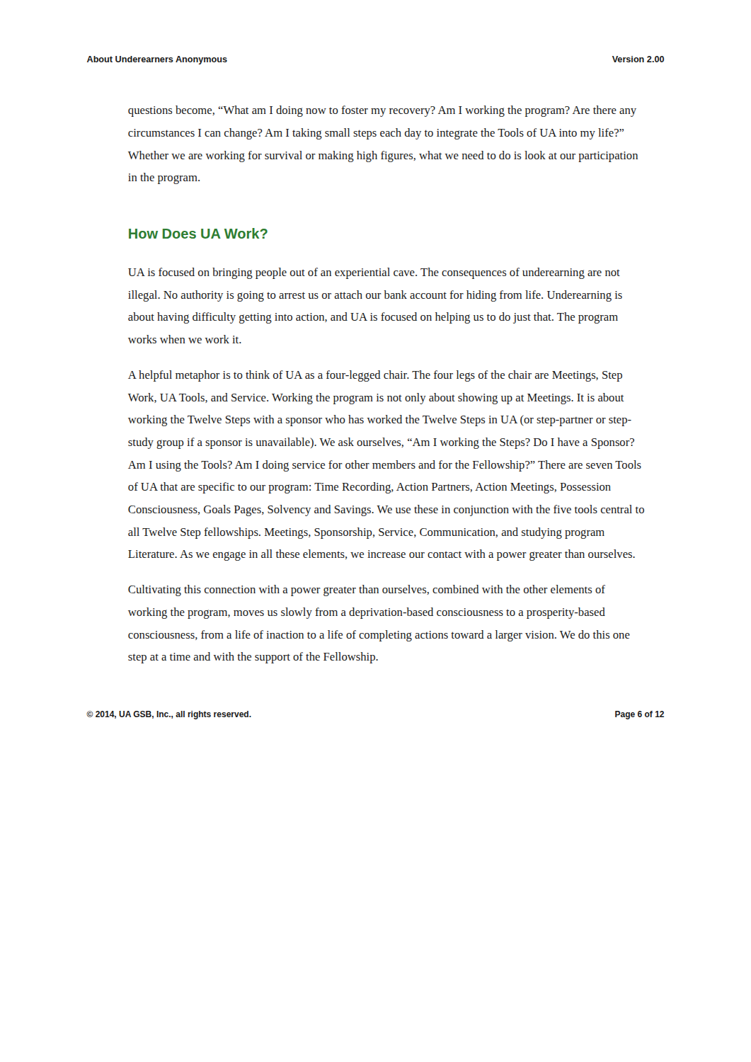About Underearners Anonymous Version 2.00
questions become, “What am I doing now to foster my recovery? Am I working the program? Are there any circumstances I can change? Am I taking small steps each day to integrate the Tools of UA into my life?” Whether we are working for survival or making high figures, what we need to do is look at our participation in the program.
How Does UA Work?
UA is focused on bringing people out of an experiential cave. The consequences of underearning are not illegal. No authority is going to arrest us or attach our bank account for hiding from life. Underearning is about having difficulty getting into action, and UA is focused on helping us to do just that. The program works when we work it.
A helpful metaphor is to think of UA as a four-legged chair. The four legs of the chair are Meetings, Step Work, UA Tools, and Service. Working the program is not only about showing up at Meetings. It is about working the Twelve Steps with a sponsor who has worked the Twelve Steps in UA (or step-partner or step-study group if a sponsor is unavailable). We ask ourselves, “Am I working the Steps? Do I have a Sponsor? Am I using the Tools? Am I doing service for other members and for the Fellowship?” There are seven Tools of UA that are specific to our program: Time Recording, Action Partners, Action Meetings, Possession Consciousness, Goals Pages, Solvency and Savings. We use these in conjunction with the five tools central to all Twelve Step fellowships. Meetings, Sponsorship, Service, Communication, and studying program Literature. As we engage in all these elements, we increase our contact with a power greater than ourselves.
Cultivating this connection with a power greater than ourselves, combined with the other elements of working the program, moves us slowly from a deprivation-based consciousness to a prosperity-based consciousness, from a life of inaction to a life of completing actions toward a larger vision. We do this one step at a time and with the support of the Fellowship.
© 2014, UA GSB, Inc., all rights reserved. Page 6 of 12